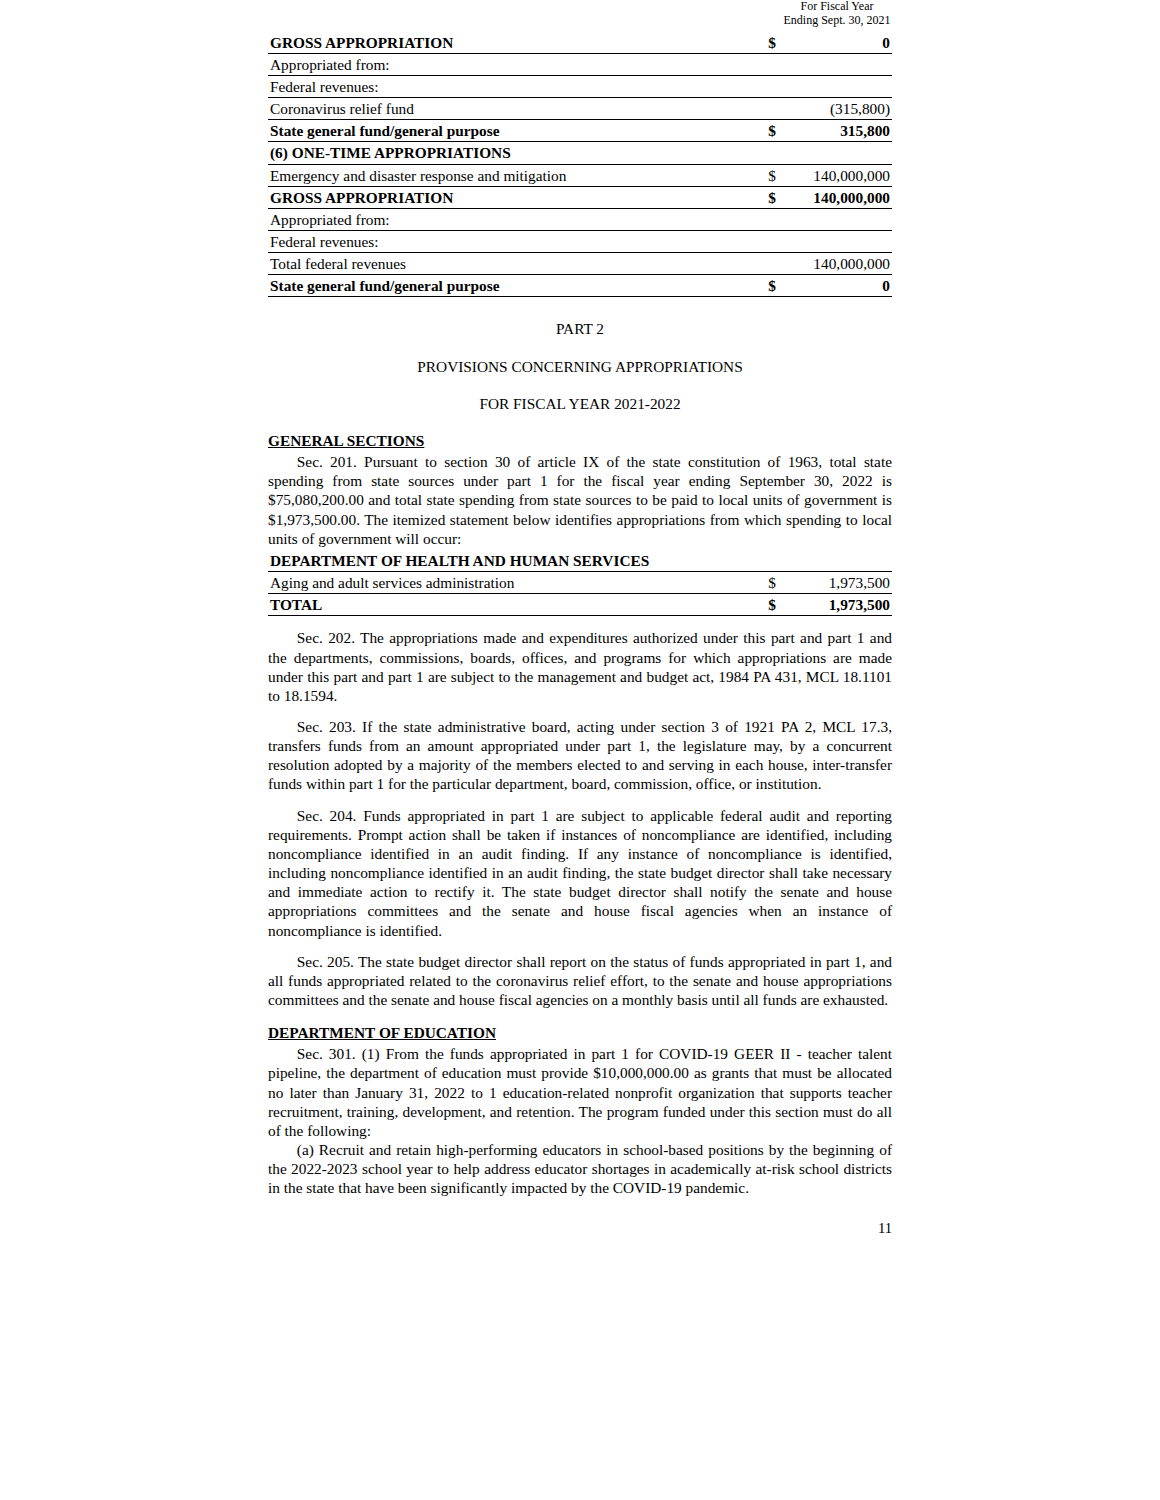For Fiscal Year Ending Sept. 30, 2021
| GROSS APPROPRIATION | $ | 0 |
| Appropriated from: | | |
| Federal revenues: | | |
| Coronavirus relief fund | | (315,800) |
| State general fund/general purpose | $ | 315,800 |
| (6) ONE-TIME APPROPRIATIONS | | |
| Emergency and disaster response and mitigation | $ | 140,000,000 |
| GROSS APPROPRIATION | $ | 140,000,000 |
| Appropriated from: | | |
| Federal revenues: | | |
| Total federal revenues | | 140,000,000 |
| State general fund/general purpose | $ | 0 |
PART 2
PROVISIONS CONCERNING APPROPRIATIONS
FOR FISCAL YEAR 2021-2022
GENERAL SECTIONS
Sec. 201. Pursuant to section 30 of article IX of the state constitution of 1963, total state spending from state sources under part 1 for the fiscal year ending September 30, 2022 is $75,080,200.00 and total state spending from state sources to be paid to local units of government is $1,973,500.00. The itemized statement below identifies appropriations from which spending to local units of government will occur:
| DEPARTMENT OF HEALTH AND HUMAN SERVICES | | |
| Aging and adult services administration | $ | 1,973,500 |
| TOTAL | $ | 1,973,500 |
Sec. 202. The appropriations made and expenditures authorized under this part and part 1 and the departments, commissions, boards, offices, and programs for which appropriations are made under this part and part 1 are subject to the management and budget act, 1984 PA 431, MCL 18.1101 to 18.1594.
Sec. 203. If the state administrative board, acting under section 3 of 1921 PA 2, MCL 17.3, transfers funds from an amount appropriated under part 1, the legislature may, by a concurrent resolution adopted by a majority of the members elected to and serving in each house, inter-transfer funds within part 1 for the particular department, board, commission, office, or institution.
Sec. 204. Funds appropriated in part 1 are subject to applicable federal audit and reporting requirements. Prompt action shall be taken if instances of noncompliance are identified, including noncompliance identified in an audit finding. If any instance of noncompliance is identified, including noncompliance identified in an audit finding, the state budget director shall take necessary and immediate action to rectify it. The state budget director shall notify the senate and house appropriations committees and the senate and house fiscal agencies when an instance of noncompliance is identified.
Sec. 205. The state budget director shall report on the status of funds appropriated in part 1, and all funds appropriated related to the coronavirus relief effort, to the senate and house appropriations committees and the senate and house fiscal agencies on a monthly basis until all funds are exhausted.
DEPARTMENT OF EDUCATION
Sec. 301. (1) From the funds appropriated in part 1 for COVID-19 GEER II - teacher talent pipeline, the department of education must provide $10,000,000.00 as grants that must be allocated no later than January 31, 2022 to 1 education-related nonprofit organization that supports teacher recruitment, training, development, and retention. The program funded under this section must do all of the following:
(a) Recruit and retain high-performing educators in school-based positions by the beginning of the 2022-2023 school year to help address educator shortages in academically at-risk school districts in the state that have been significantly impacted by the COVID-19 pandemic.
11